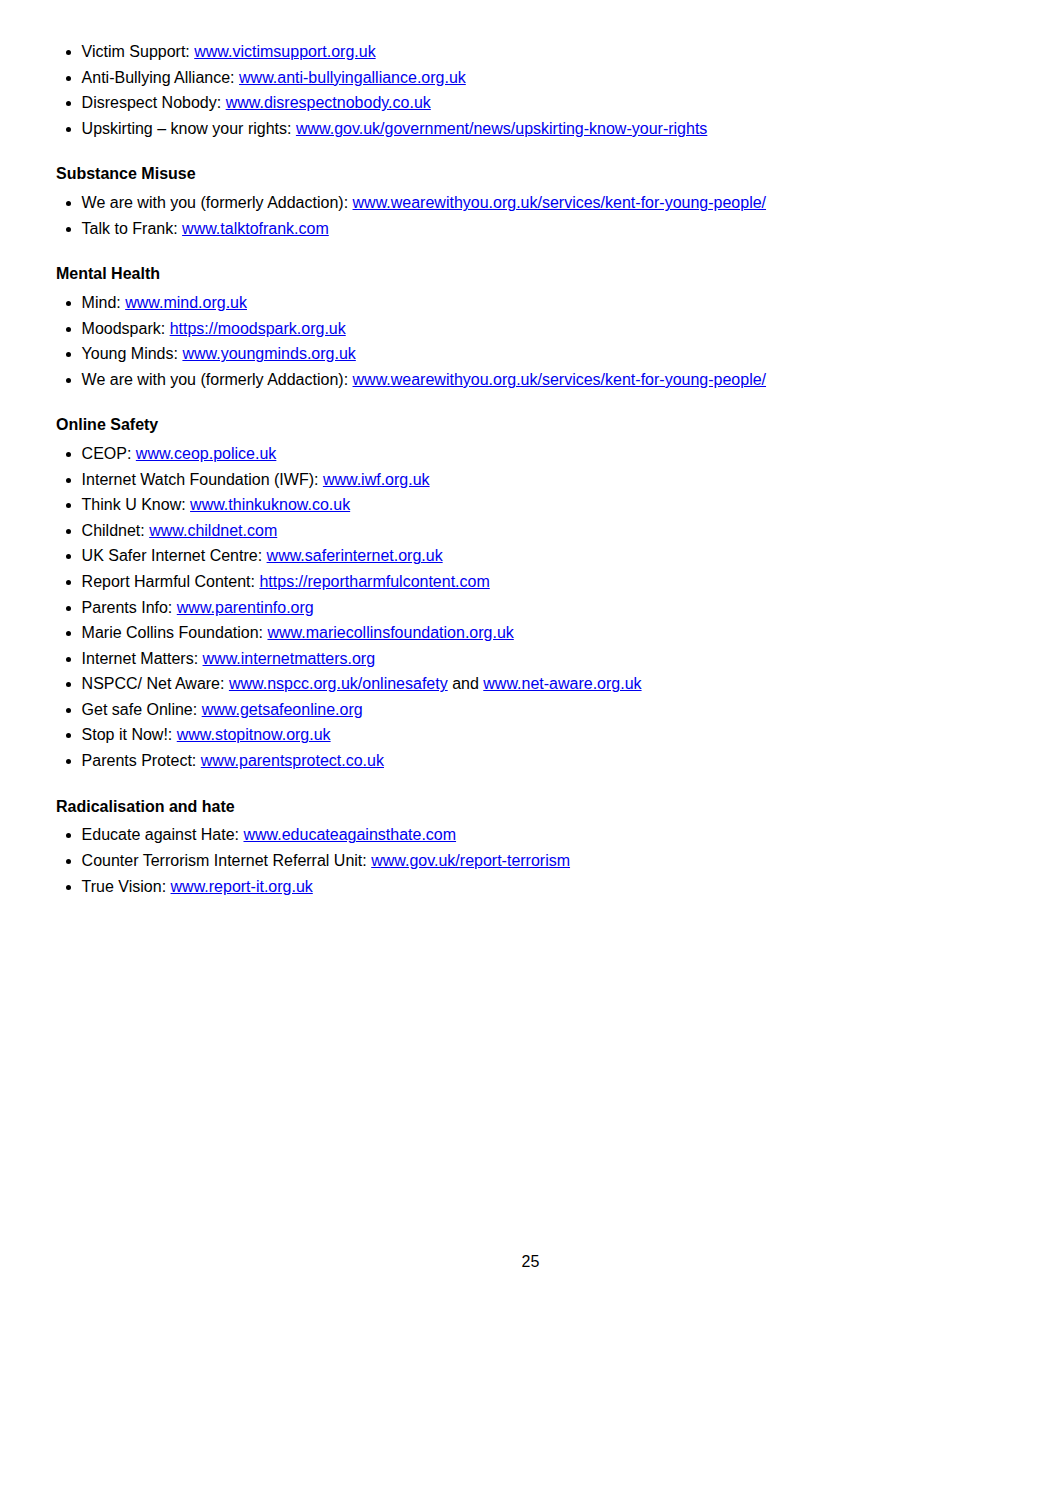Victim Support: www.victimsupport.org.uk
Anti-Bullying Alliance: www.anti-bullyingalliance.org.uk
Disrespect Nobody: www.disrespectnobody.co.uk
Upskirting – know your rights: www.gov.uk/government/news/upskirting-know-your-rights
Substance Misuse
We are with you (formerly Addaction): www.wearewithyou.org.uk/services/kent-for-young-people/
Talk to Frank: www.talktofrank.com
Mental Health
Mind: www.mind.org.uk
Moodspark: https://moodspark.org.uk
Young Minds: www.youngminds.org.uk
We are with you (formerly Addaction): www.wearewithyou.org.uk/services/kent-for-young-people/
Online Safety
CEOP: www.ceop.police.uk
Internet Watch Foundation (IWF): www.iwf.org.uk
Think U Know: www.thinkuknow.co.uk
Childnet: www.childnet.com
UK Safer Internet Centre: www.saferinternet.org.uk
Report Harmful Content: https://reportharmfulcontent.com
Parents Info: www.parentinfo.org
Marie Collins Foundation: www.mariecollinsfoundation.org.uk
Internet Matters: www.internetmatters.org
NSPCC/ Net Aware: www.nspcc.org.uk/onlinesafety and www.net-aware.org.uk
Get safe Online: www.getsafeonline.org
Stop it Now!: www.stopitnow.org.uk
Parents Protect: www.parentsprotect.co.uk
Radicalisation and hate
Educate against Hate: www.educateagainsthate.com
Counter Terrorism Internet Referral Unit: www.gov.uk/report-terrorism
True Vision: www.report-it.org.uk
25